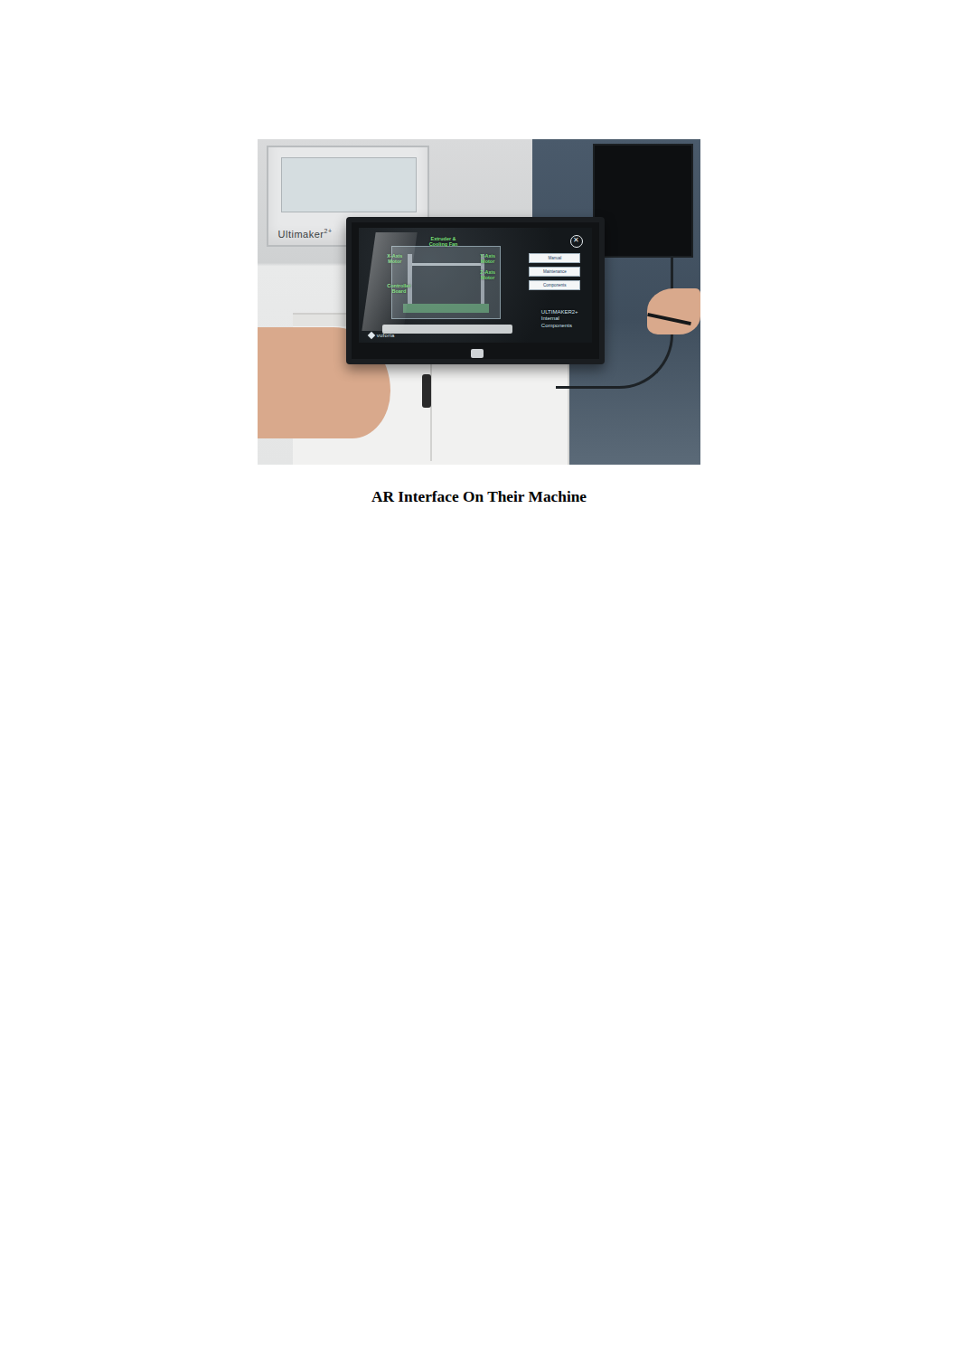Ultimaker2+
Extruder &
Cooling Fan
X-Axis
Motor
Y-Axis
Motor
Z-Axis
Motor
Controller
Board
Manual
Maintenance
Components
ULTIMAKER2+
Internal
Components
✕
vuforia
AR Interface On Their Machine